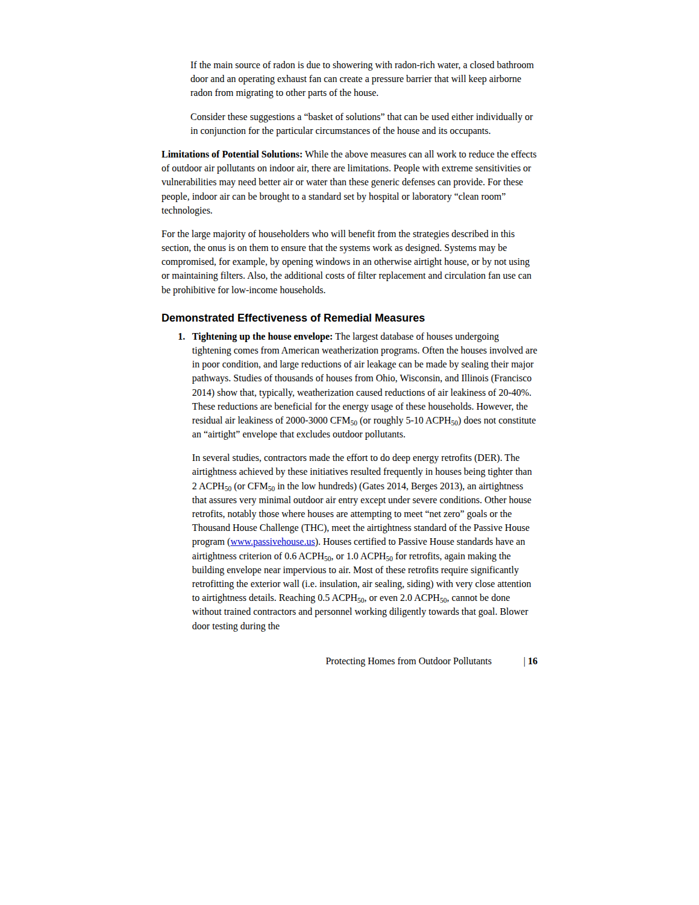If the main source of radon is due to showering with radon-rich water, a closed bathroom door and an operating exhaust fan can create a pressure barrier that will keep airborne radon from migrating to other parts of the house.
Consider these suggestions a “basket of solutions” that can be used either individually or in conjunction for the particular circumstances of the house and its occupants.
Limitations of Potential Solutions: While the above measures can all work to reduce the effects of outdoor air pollutants on indoor air, there are limitations. People with extreme sensitivities or vulnerabilities may need better air or water than these generic defenses can provide. For these people, indoor air can be brought to a standard set by hospital or laboratory “clean room” technologies.
For the large majority of householders who will benefit from the strategies described in this section, the onus is on them to ensure that the systems work as designed. Systems may be compromised, for example, by opening windows in an otherwise airtight house, or by not using or maintaining filters. Also, the additional costs of filter replacement and circulation fan use can be prohibitive for low-income households.
Demonstrated Effectiveness of Remedial Measures
Tightening up the house envelope: The largest database of houses undergoing tightening comes from American weatherization programs. Often the houses involved are in poor condition, and large reductions of air leakage can be made by sealing their major pathways. Studies of thousands of houses from Ohio, Wisconsin, and Illinois (Francisco 2014) show that, typically, weatherization caused reductions of air leakiness of 20-40%. These reductions are beneficial for the energy usage of these households. However, the residual air leakiness of 2000-3000 CFM50 (or roughly 5-10 ACPH50) does not constitute an “airtight” envelope that excludes outdoor pollutants.
In several studies, contractors made the effort to do deep energy retrofits (DER). The airtightness achieved by these initiatives resulted frequently in houses being tighter than 2 ACPH50 (or CFM50 in the low hundreds) (Gates 2014, Berges 2013), an airtightness that assures very minimal outdoor air entry except under severe conditions. Other house retrofits, notably those where houses are attempting to meet “net zero” goals or the Thousand House Challenge (THC), meet the airtightness standard of the Passive House program (www.passivehouse.us). Houses certified to Passive House standards have an airtightness criterion of 0.6 ACPH50, or 1.0 ACPH50 for retrofits, again making the building envelope near impervious to air. Most of these retrofits require significantly retrofitting the exterior wall (i.e. insulation, air sealing, siding) with very close attention to airtightness details. Reaching 0.5 ACPH50, or even 2.0 ACPH50, cannot be done without trained contractors and personnel working diligently towards that goal. Blower door testing during the
Protecting Homes from Outdoor Pollutants | 16